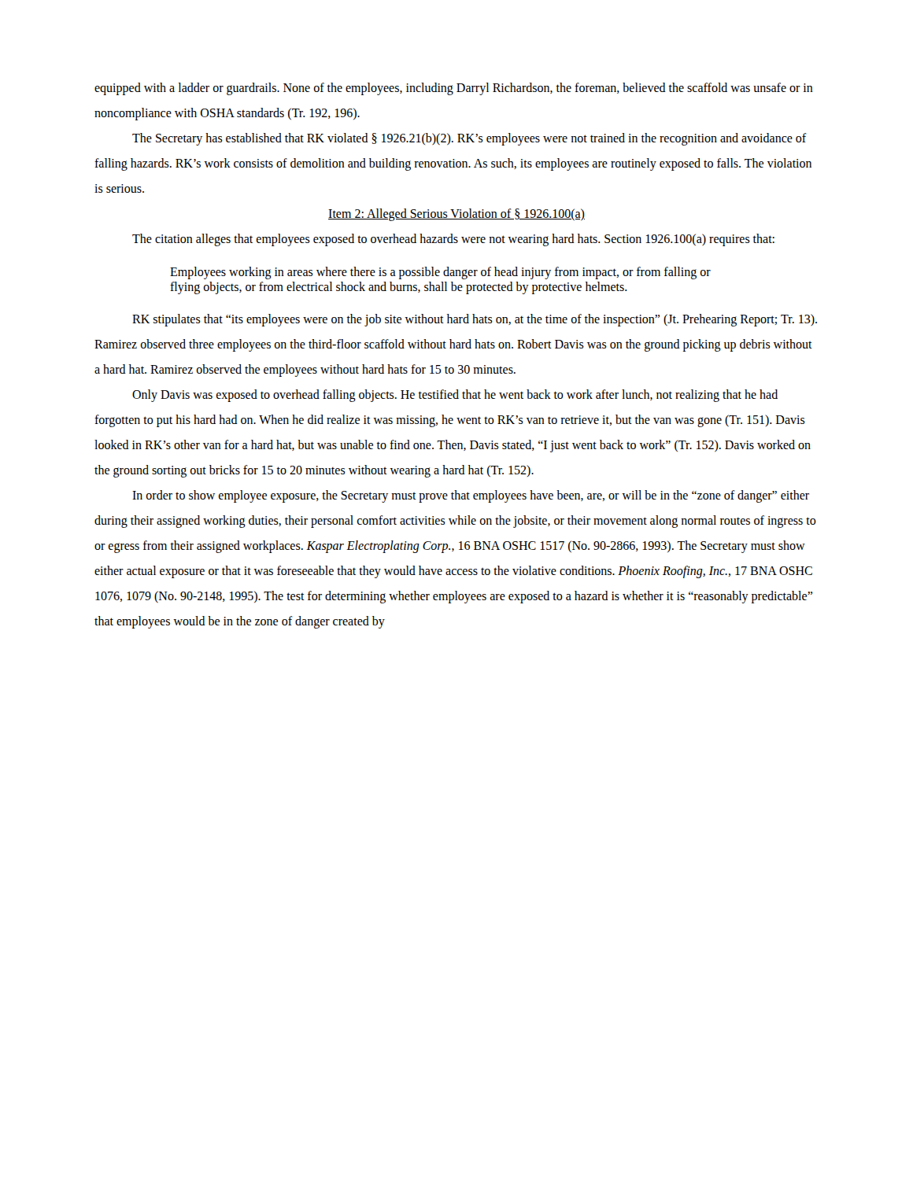equipped with a ladder or guardrails. None of the employees, including Darryl Richardson, the foreman, believed the scaffold was unsafe or in noncompliance with OSHA standards (Tr. 192, 196).
The Secretary has established that RK violated § 1926.21(b)(2). RK’s employees were not trained in the recognition and avoidance of falling hazards. RK’s work consists of demolition and building renovation. As such, its employees are routinely exposed to falls. The violation is serious.
Item 2: Alleged Serious Violation of § 1926.100(a)
The citation alleges that employees exposed to overhead hazards were not wearing hard hats. Section 1926.100(a) requires that:
Employees working in areas where there is a possible danger of head injury from impact, or from falling or flying objects, or from electrical shock and burns, shall be protected by protective helmets.
RK stipulates that “its employees were on the job site without hard hats on, at the time of the inspection” (Jt. Prehearing Report; Tr. 13). Ramirez observed three employees on the third-floor scaffold without hard hats on. Robert Davis was on the ground picking up debris without a hard hat. Ramirez observed the employees without hard hats for 15 to 30 minutes.
Only Davis was exposed to overhead falling objects. He testified that he went back to work after lunch, not realizing that he had forgotten to put his hard had on. When he did realize it was missing, he went to RK’s van to retrieve it, but the van was gone (Tr. 151). Davis looked in RK’s other van for a hard hat, but was unable to find one. Then, Davis stated, “I just went back to work” (Tr. 152). Davis worked on the ground sorting out bricks for 15 to 20 minutes without wearing a hard hat (Tr. 152).
In order to show employee exposure, the Secretary must prove that employees have been, are, or will be in the “zone of danger” either during their assigned working duties, their personal comfort activities while on the jobsite, or their movement along normal routes of ingress to or egress from their assigned workplaces. Kaspar Electroplating Corp., 16 BNA OSHC 1517 (No. 90-2866, 1993). The Secretary must show either actual exposure or that it was foreseeable that they would have access to the violative conditions. Phoenix Roofing, Inc., 17 BNA OSHC 1076, 1079 (No. 90-2148, 1995). The test for determining whether employees are exposed to a hazard is whether it is “reasonably predictable” that employees would be in the zone of danger created by